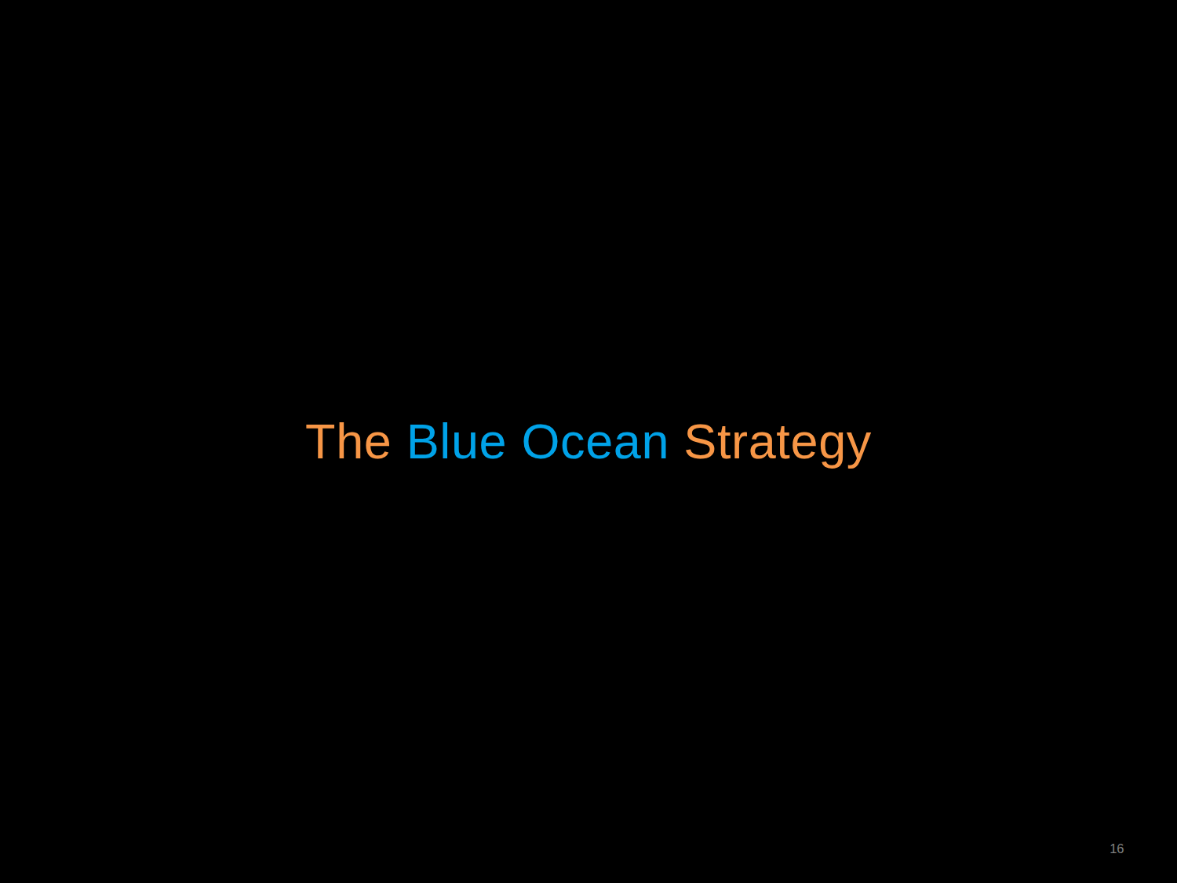The Blue Ocean Strategy
16